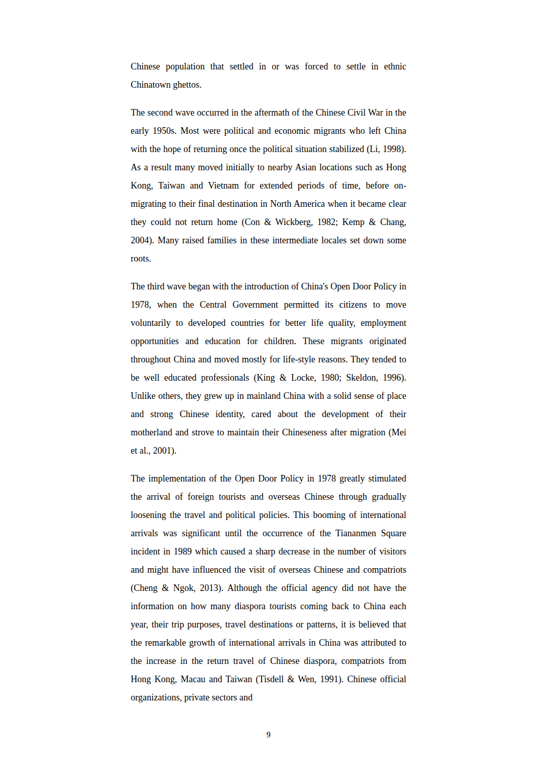Chinese population that settled in or was forced to settle in ethnic Chinatown ghettos.
The second wave occurred in the aftermath of the Chinese Civil War in the early 1950s. Most were political and economic migrants who left China with the hope of returning once the political situation stabilized (Li, 1998). As a result many moved initially to nearby Asian locations such as Hong Kong, Taiwan and Vietnam for extended periods of time, before on-migrating to their final destination in North America when it became clear they could not return home (Con & Wickberg, 1982; Kemp & Chang, 2004). Many raised families in these intermediate locales set down some roots.
The third wave began with the introduction of China's Open Door Policy in 1978, when the Central Government permitted its citizens to move voluntarily to developed countries for better life quality, employment opportunities and education for children. These migrants originated throughout China and moved mostly for life-style reasons. They tended to be well educated professionals (King & Locke, 1980; Skeldon, 1996). Unlike others, they grew up in mainland China with a solid sense of place and strong Chinese identity, cared about the development of their motherland and strove to maintain their Chineseness after migration (Mei et al., 2001).
The implementation of the Open Door Policy in 1978 greatly stimulated the arrival of foreign tourists and overseas Chinese through gradually loosening the travel and political policies. This booming of international arrivals was significant until the occurrence of the Tiananmen Square incident in 1989 which caused a sharp decrease in the number of visitors and might have influenced the visit of overseas Chinese and compatriots (Cheng & Ngok, 2013). Although the official agency did not have the information on how many diaspora tourists coming back to China each year, their trip purposes, travel destinations or patterns, it is believed that the remarkable growth of international arrivals in China was attributed to the increase in the return travel of Chinese diaspora, compatriots from Hong Kong, Macau and Taiwan (Tisdell & Wen, 1991). Chinese official organizations, private sectors and
9